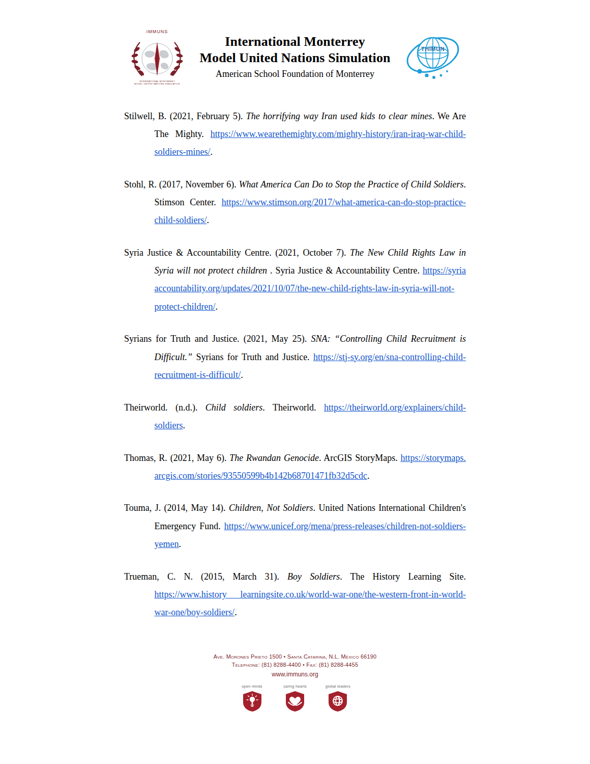IMMUNS INTERNATIONAL MONTERREY MODEL UNITED NATIONS SIMULATION
International Monterrey
Model United Nations Simulation
American School Foundation of Monterrey
THIMUN
Stilwell, B. (2021, February 5). The horrifying way Iran used kids to clear mines. We Are The Mighty. https://www.wearethemighty.com/mighty-history/iran-iraq-war-child-soldiers-mines/.
Stohl, R. (2017, November 6). What America Can Do to Stop the Practice of Child Soldiers. Stimson Center. https://www.stimson.org/2017/what-america-can-do-stop-practice-child-soldiers/.
Syria Justice & Accountability Centre. (2021, October 7). The New Child Rights Law in Syria will not protect children . Syria Justice & Accountability Centre. https://syria accountability.org/updates/2021/10/07/the-new-child-rights-law-in-syria-will-not-protect-children/.
Syrians for Truth and Justice. (2021, May 25). SNA: “Controlling Child Recruitment is Difficult.” Syrians for Truth and Justice. https://stj-sy.org/en/sna-controlling-child-recruitment-is-difficult/.
Theirworld. (n.d.). Child soldiers. Theirworld. https://theirworld.org/explainers/child-soldiers.
Thomas, R. (2021, May 6). The Rwandan Genocide. ArcGIS StoryMaps. https://storymaps. arcgis.com/stories/93550599b4b142b68701471fb32d5cdc.
Touma, J. (2014, May 14). Children, Not Soldiers. United Nations International Children's Emergency Fund. https://www.unicef.org/mena/press-releases/children-not-soldiers-yemen.
Trueman, C. N. (2015, March 31). Boy Soldiers. The History Learning Site. https://www.history learningsite.co.uk/world-war-one/the-western-front-in-world-war-one/boy-soldiers/.
Ave. Morones Prieto 1500 • Santa Catarina, N.L. México 66190
Telephone: (81) 8288-4400 • Fax: (81) 8288-4455
www.immuns.org
open minds
caring hearts
global leaders